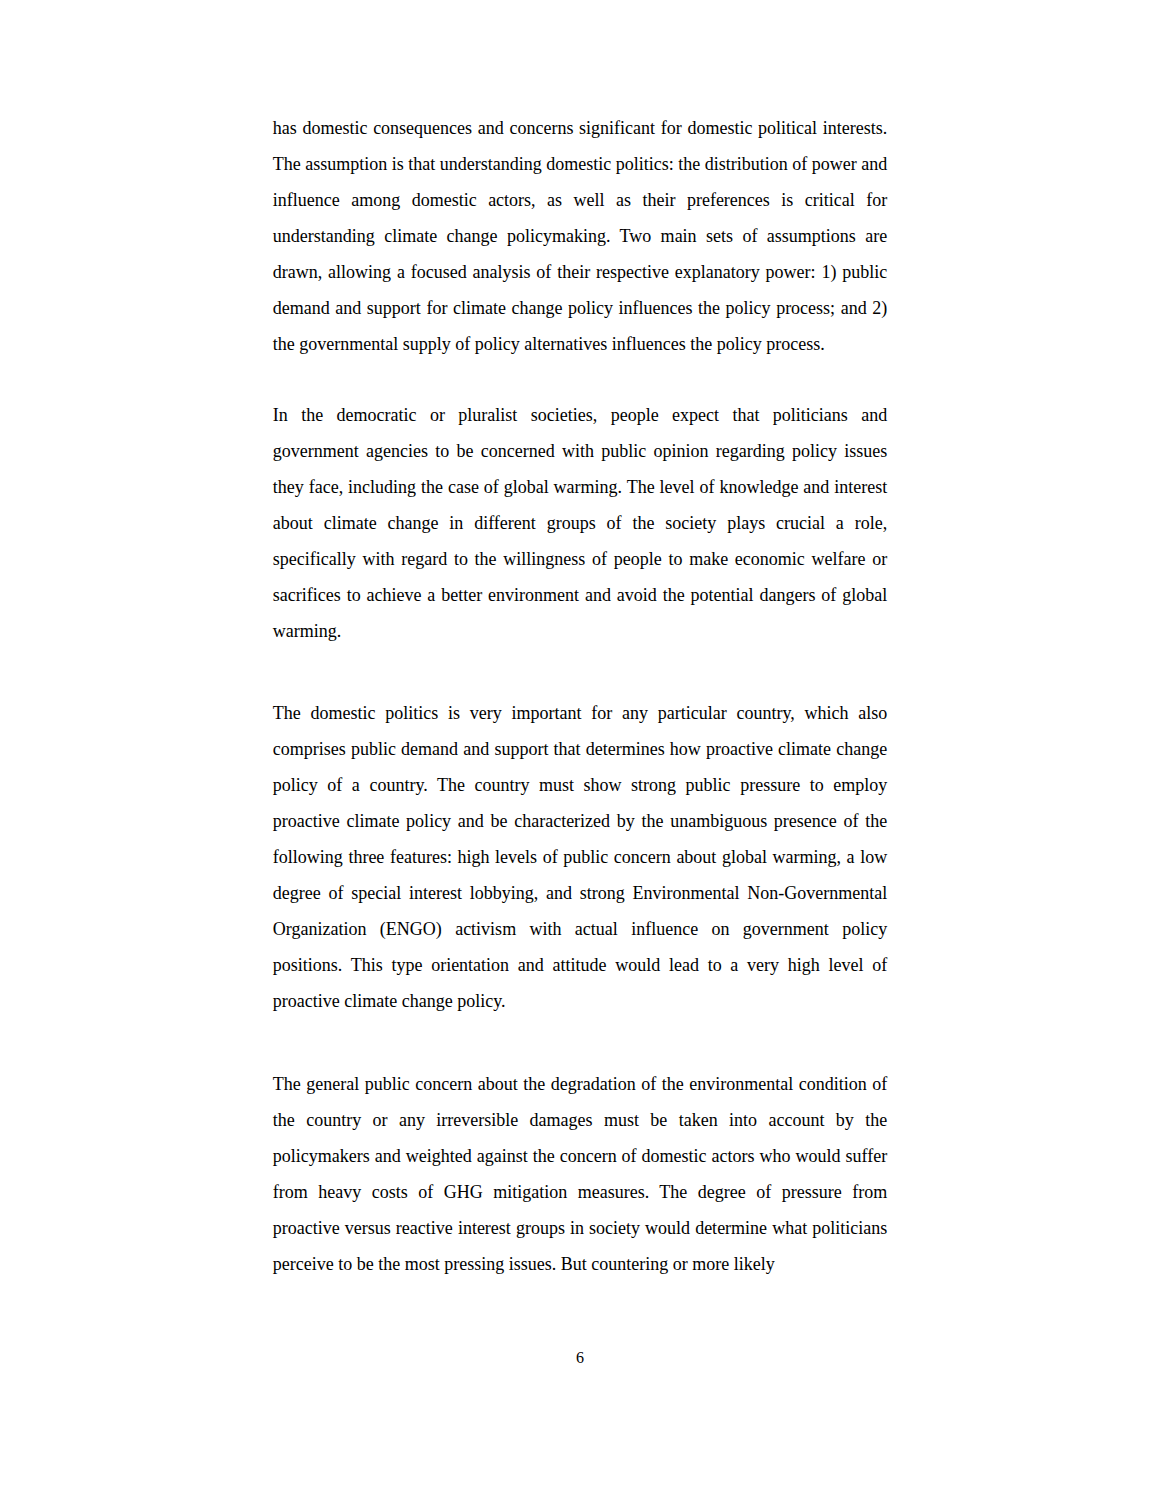has domestic consequences and concerns significant for domestic political interests. The assumption is that understanding domestic politics: the distribution of power and influence among domestic actors, as well as their preferences is critical for understanding climate change policymaking. Two main sets of assumptions are drawn, allowing a focused analysis of their respective explanatory power: 1) public demand and support for climate change policy influences the policy process; and 2) the governmental supply of policy alternatives influences the policy process.
In the democratic or pluralist societies, people expect that politicians and government agencies to be concerned with public opinion regarding policy issues they face, including the case of global warming. The level of knowledge and interest about climate change in different groups of the society plays crucial a role, specifically with regard to the willingness of people to make economic welfare or sacrifices to achieve a better environment and avoid the potential dangers of global warming.
The domestic politics is very important for any particular country, which also comprises public demand and support that determines how proactive climate change policy of a country. The country must show strong public pressure to employ proactive climate policy and be characterized by the unambiguous presence of the following three features: high levels of public concern about global warming, a low degree of special interest lobbying, and strong Environmental Non-Governmental Organization (ENGO) activism with actual influence on government policy positions. This type orientation and attitude would lead to a very high level of proactive climate change policy.
The general public concern about the degradation of the environmental condition of the country or any irreversible damages must be taken into account by the policymakers and weighted against the concern of domestic actors who would suffer from heavy costs of GHG mitigation measures. The degree of pressure from proactive versus reactive interest groups in society would determine what politicians perceive to be the most pressing issues. But countering or more likely
6